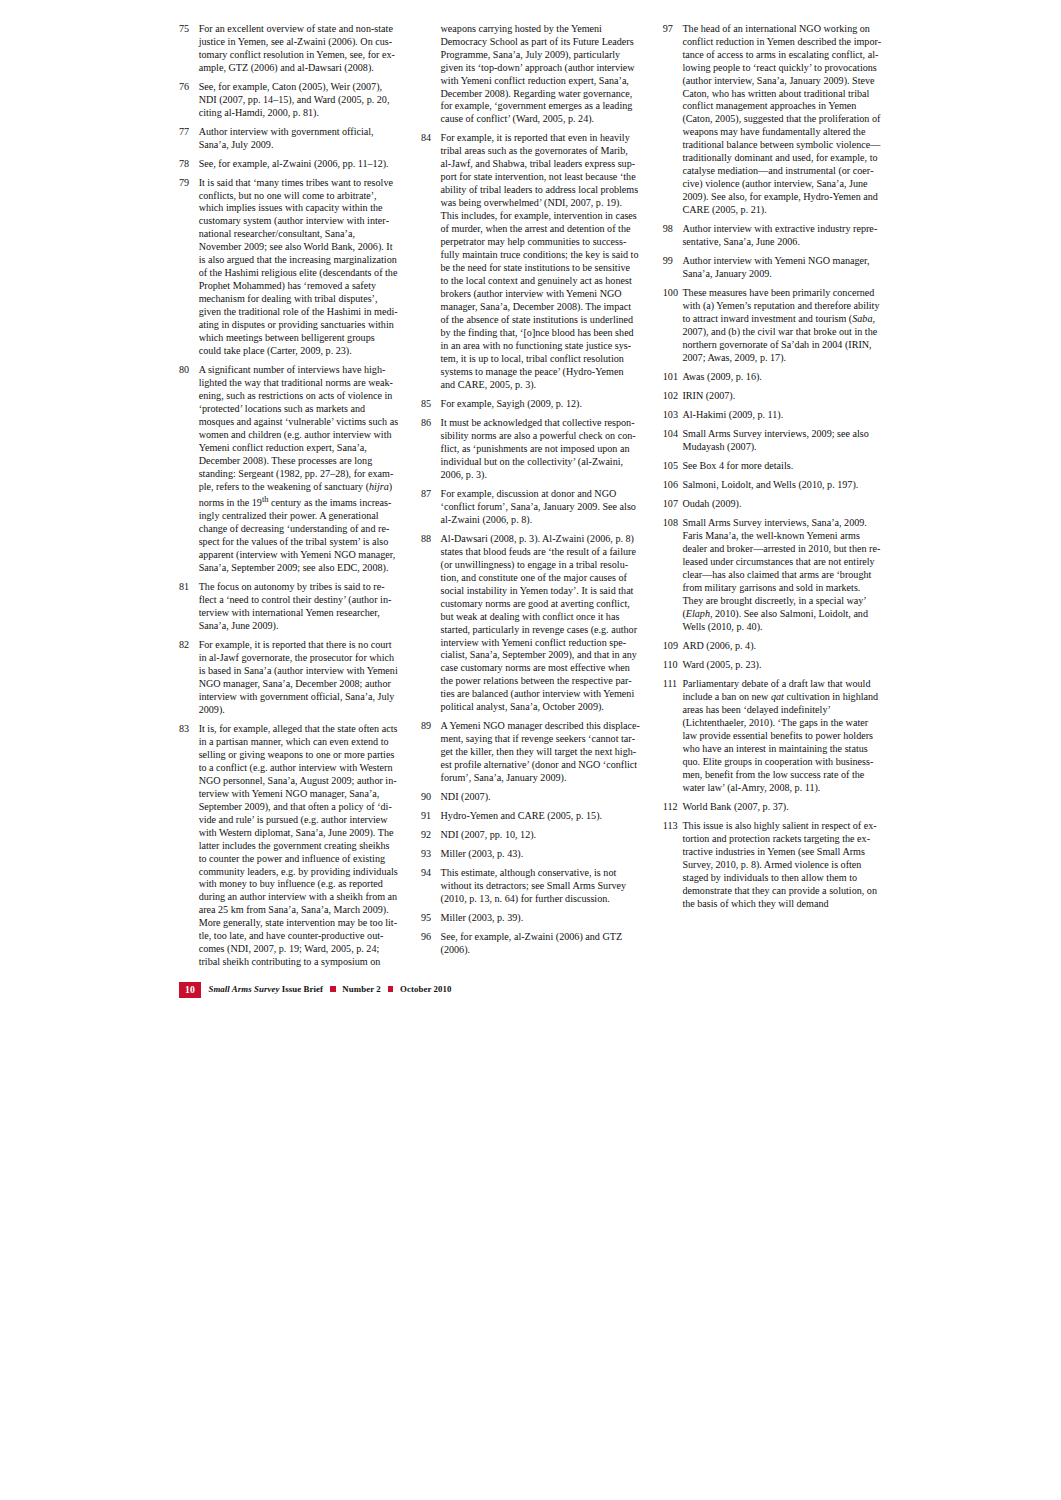75 For an excellent overview of state and non-state justice in Yemen, see al-Zwaini (2006). On customary conflict resolution in Yemen, see, for example, GTZ (2006) and al-Dawsari (2008).
76 See, for example, Caton (2005), Weir (2007), NDI (2007, pp. 14–15), and Ward (2005, p. 20, citing al-Hamdi, 2000, p. 81).
77 Author interview with government official, Sana’a, July 2009.
78 See, for example, al-Zwaini (2006, pp. 11–12).
79 It is said that ‘many times tribes want to resolve conflicts, but no one will come to arbitrate’, which implies issues with capacity within the customary system (author interview with international researcher/consultant, Sana’a, November 2009; see also World Bank, 2006). It is also argued that the increasing marginalization of the Hashimi religious elite (descendants of the Prophet Mohammed) has ‘removed a safety mechanism for dealing with tribal disputes’, given the traditional role of the Hashimi in mediating in disputes or providing sanctuaries within which meetings between belligerent groups could take place (Carter, 2009, p. 23).
80 A significant number of interviews have highlighted the way that traditional norms are weakening, such as restrictions on acts of violence in ‘protected’ locations such as markets and mosques and against ‘vulnerable’ victims such as women and children (e.g. author interview with Yemeni conflict reduction expert, Sana’a, December 2008). These processes are long standing: Sergeant (1982, pp. 27–28), for example, refers to the weakening of sanctuary (hijra) norms in the 19th century as the imams increasingly centralized their power. A generational change of decreasing ‘understanding of and respect for the values of the tribal system’ is also apparent (interview with Yemeni NGO manager, Sana’a, September 2009; see also EDC, 2008).
81 The focus on autonomy by tribes is said to reflect a ‘need to control their destiny’ (author interview with international Yemen researcher, Sana’a, June 2009).
82 For example, it is reported that there is no court in al-Jawf governorate, the prosecutor for which is based in Sana’a (author interview with Yemeni NGO manager, Sana’a, December 2008; author interview with government official, Sana’a, July 2009).
83 It is, for example, alleged that the state often acts in a partisan manner, which can even extend to selling or giving weapons to one or more parties to a conflict (e.g. author interview with Western NGO personnel, Sana’a, August 2009; author interview with Yemeni NGO manager, Sana’a, September 2009), and that often a policy of ‘divide and rule’ is pursued (e.g. author interview with Western diplomat, Sana’a, June 2009). The latter includes the government creating sheikhs to counter the power and influence of existing community leaders, e.g. by providing individuals with money to buy influence (e.g. as reported during an author interview with a sheikh from an area 25 km from Sana’a, Sana’a, March 2009). More generally, state intervention may be too little, too late, and have counter-productive outcomes (NDI, 2007, p. 19; Ward, 2005, p. 24; tribal sheikh contributing to a symposium on weapons carrying hosted by the Yemeni Democracy School as part of its Future Leaders Programme, Sana’a, July 2009), particularly given its ‘top-down’ approach (author interview with Yemeni conflict reduction expert, Sana’a, December 2008). Regarding water governance, for example, ‘government emerges as a leading cause of conflict’ (Ward, 2005, p. 24).
84 For example, it is reported that even in heavily tribal areas such as the governorates of Marib, al-Jawf, and Shabwa, tribal leaders express support for state intervention, not least because ‘the ability of tribal leaders to address local problems was being overwhelmed’ (NDI, 2007, p. 19). This includes, for example, intervention in cases of murder, when the arrest and detention of the perpetrator may help communities to successfully maintain truce conditions; the key is said to be the need for state institutions to be sensitive to the local context and genuinely act as honest brokers (author interview with Yemeni NGO manager, Sana’a, December 2008). The impact of the absence of state institutions is underlined by the finding that, ‘[o]nce blood has been shed in an area with no functioning state justice system, it is up to local, tribal conflict resolution systems to manage the peace’ (Hydro-Yemen and CARE, 2005, p. 3).
85 For example, Sayigh (2009, p. 12).
86 It must be acknowledged that collective responsibility norms are also a powerful check on conflict, as ‘punishments are not imposed upon an individual but on the collectivity’ (al-Zwaini, 2006, p. 3).
87 For example, discussion at donor and NGO ‘conflict forum’, Sana’a, January 2009. See also al-Zwaini (2006, p. 8).
88 Al-Dawsari (2008, p. 3). Al-Zwaini (2006, p. 8) states that blood feuds are ‘the result of a failure (or unwillingness) to engage in a tribal resolution, and constitute one of the major causes of social instability in Yemen today’. It is said that customary norms are good at averting conflict, but weak at dealing with conflict once it has started, particularly in revenge cases (e.g. author interview with Yemeni conflict reduction specialist, Sana’a, September 2009), and that in any case customary norms are most effective when the power relations between the respective parties are balanced (author interview with Yemeni political analyst, Sana’a, October 2009).
89 A Yemeni NGO manager described this displacement, saying that if revenge seekers ‘cannot target the killer, then they will target the next highest profile alternative’ (donor and NGO ‘conflict forum’, Sana’a, January 2009).
90 NDI (2007).
91 Hydro-Yemen and CARE (2005, p. 15).
92 NDI (2007, pp. 10, 12).
93 Miller (2003, p. 43).
94 This estimate, although conservative, is not without its detractors; see Small Arms Survey (2010, p. 13, n. 64) for further discussion.
95 Miller (2003, p. 39).
96 See, for example, al-Zwaini (2006) and GTZ (2006).
97 The head of an international NGO working on conflict reduction in Yemen described the importance of access to arms in escalating conflict, allowing people to ‘react quickly’ to provocations (author interview, Sana’a, January 2009). Steve Caton, who has written about traditional tribal conflict management approaches in Yemen (Caton, 2005), suggested that the proliferation of weapons may have fundamentally altered the traditional balance between symbolic violence—traditionally dominant and used, for example, to catalyse mediation—and instrumental (or coercive) violence (author interview, Sana’a, June 2009). See also, for example, Hydro-Yemen and CARE (2005, p. 21).
98 Author interview with extractive industry representative, Sana’a, June 2006.
99 Author interview with Yemeni NGO manager, Sana’a, January 2009.
100 These measures have been primarily concerned with (a) Yemen’s reputation and therefore ability to attract inward investment and tourism (Saba, 2007), and (b) the civil war that broke out in the northern governorate of Sa’dah in 2004 (IRIN, 2007; Awas, 2009, p. 17).
101 Awas (2009, p. 16).
102 IRIN (2007).
103 Al-Hakimi (2009, p. 11).
104 Small Arms Survey interviews, 2009; see also Mudayash (2007).
105 See Box 4 for more details.
106 Salmoni, Loidolt, and Wells (2010, p. 197).
107 Oudah (2009).
108 Small Arms Survey interviews, Sana’a, 2009. Faris Mana’a, the well-known Yemeni arms dealer and broker—arrested in 2010, but then released under circumstances that are not entirely clear—has also claimed that arms are ‘brought from military garrisons and sold in markets. They are brought discreetly, in a special way’ (Elaph, 2010). See also Salmoni, Loidolt, and Wells (2010, p. 40).
109 ARD (2006, p. 4).
110 Ward (2005, p. 23).
111 Parliamentary debate of a draft law that would include a ban on new qat cultivation in highland areas has been ‘delayed indefinitely’ (Lichtenthaeler, 2010). ‘The gaps in the water law provide essential benefits to power holders who have an interest in maintaining the status quo. Elite groups in cooperation with businessmen, benefit from the low success rate of the water law’ (al-Amry, 2008, p. 11).
112 World Bank (2007, p. 37).
113 This issue is also highly salient in respect of extortion and protection rackets targeting the extractive industries in Yemen (see Small Arms Survey, 2010, p. 8). Armed violence is often staged by individuals to then allow them to demonstrate that they can provide a solution, on the basis of which they will demand
10 Small Arms Survey Issue Brief Number 2 October 2010